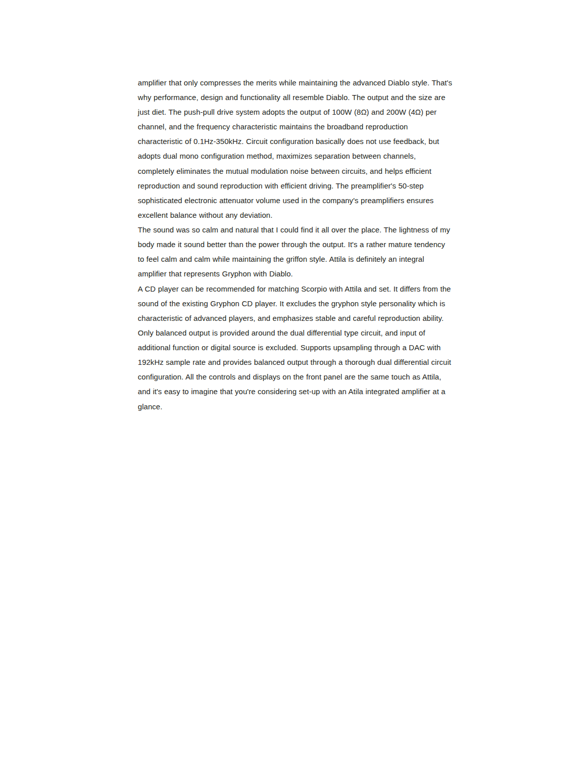amplifier that only compresses the merits while maintaining the advanced Diablo style. That's why performance, design and functionality all resemble Diablo. The output and the size are just diet. The push-pull drive system adopts the output of 100W (8Ω) and 200W (4Ω) per channel, and the frequency characteristic maintains the broadband reproduction characteristic of 0.1Hz-350kHz. Circuit configuration basically does not use feedback, but adopts dual mono configuration method, maximizes separation between channels, completely eliminates the mutual modulation noise between circuits, and helps efficient reproduction and sound reproduction with efficient driving. The preamplifier's 50-step sophisticated electronic attenuator volume used in the company's preamplifiers ensures excellent balance without any deviation.
The sound was so calm and natural that I could find it all over the place. The lightness of my body made it sound better than the power through the output. It's a rather mature tendency to feel calm and calm while maintaining the griffon style. Attila is definitely an integral amplifier that represents Gryphon with Diablo.
A CD player can be recommended for matching Scorpio with Attila and set. It differs from the sound of the existing Gryphon CD player. It excludes the gryphon style personality which is characteristic of advanced players, and emphasizes stable and careful reproduction ability. Only balanced output is provided around the dual differential type circuit, and input of additional function or digital source is excluded. Supports upsampling through a DAC with 192kHz sample rate and provides balanced output through a thorough dual differential circuit configuration. All the controls and displays on the front panel are the same touch as Attila, and it's easy to imagine that you're considering set-up with an Atila integrated amplifier at a glance.